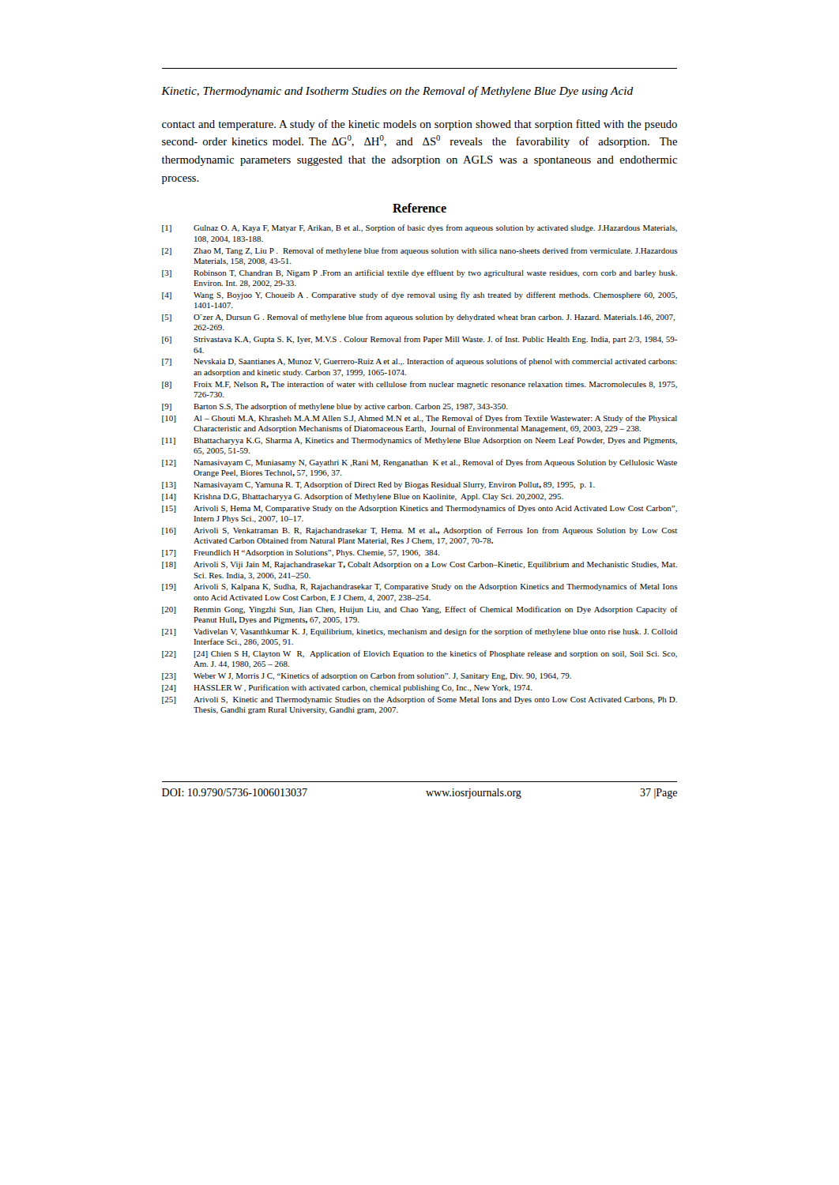Kinetic, Thermodynamic and Isotherm Studies on the Removal of Methylene Blue Dye using Acid
contact and temperature. A study of the kinetic models on sorption showed that sorption fitted with the pseudo second- order kinetics model. The ΔG0, ΔH0, and ΔS0 reveals the favorability of adsorption. The thermodynamic parameters suggested that the adsorption on AGLS was a spontaneous and endothermic process.
Reference
| [1] | Gulnaz O. A, Kaya F, Matyar F, Arikan, B et al., Sorption of basic dyes from aqueous solution by activated sludge. J.Hazardous Materials, 108, 2004, 183-188. |
| [2] | Zhao M, Tang Z, Liu P . Removal of methylene blue from aqueous solution with silica nano-sheets derived from vermiculate. J.Hazardous Materials, 158, 2008, 43-51. |
| [3] | Robinson T, Chandran B, Nigam P .From an artificial textile dye effluent by two agricultural waste residues, corn corb and barley husk. Environ. Int. 28, 2002, 29-33. |
| [4] | Wang S, Boyjoo Y, Choueib A . Comparative study of dye removal using fly ash treated by different methods. Chemosphere 60, 2005, 1401-1407. |
| [5] | O¨zer A, Dursun G . Removal of methylene blue from aqueous solution by dehydrated wheat bran carbon. J. Hazard. Materials.146, 2007, 262-269. |
| [6] | Strivastava K.A, Gupta S. K, Iyer, M.V.S . Colour Removal from Paper Mill Waste. J. of Inst. Public Health Eng. India, part 2/3, 1984, 59-64. |
| [7] | Nevskaia D, Saantianes A, Munoz V, Guerrero-Ruiz A et al.,. Interaction of aqueous solutions of phenol with commercial activated carbons: an adsorption and kinetic study. Carbon 37, 1999, 1065-1074. |
| [8] | Froix M.F, Nelson R , The interaction of water with cellulose from nuclear magnetic resonance relaxation times. Macromolecules 8, 1975, 726-730. |
| [9] | Barton S.S, The adsorption of methylene blue by active carbon. Carbon 25, 1987, 343-350. |
| [10] | Al – Ghouti M.A, Khrasheh M.A.M Allen S.J, Ahmed M.N et al., The Removal of Dyes from Textile Wastewater: A Study of the Physical Characteristic and Adsorption Mechanisms of Diatomaceous Earth, Journal of Environmental Management, 69, 2003, 229 – 238. |
| [11] | Bhattacharyya K.G, Sharma A, Kinetics and Thermodynamics of Methylene Blue Adsorption on Neem Leaf Powder, Dyes and Pigments, 65, 2005, 51-59. |
| [12] | Namasivayam C, Muniasamy N, Gayathri K ,Rani M, Renganathan K et al., Removal of Dyes from Aqueous Solution by Cellulosic Waste Orange Peel, Biores Technol , 57, 1996, 37. |
| [13] | Namasivayam C, Yamuna R. T, Adsorption of Direct Red by Biogas Residual Slurry, Environ Pollut , 89, 1995, p. 1. |
| [14] | Krishna D.G, Bhattacharyya G. Adsorption of Methylene Blue on Kaolinite, Appl. Clay Sci. 20,2002, 295. |
| [15] | Arivoli S, Hema M, Comparative Study on the Adsorption Kinetics and Thermodynamics of Dyes onto Acid Activated Low Cost Carbon”, Intern J Phys Sci., 2007, 10–17. |
| [16] | Arivoli S, Venkatraman B. R, Rajachandrasekar T, Hema. M et al ., Adsorption of Ferrous Ion from Aqueous Solution by Low Cost Activated Carbon Obtained from Natural Plant Material, Res J Chem, 17, 2007, 70-78 . |
| [17] | Freundlich H “Adsorption in Solutions”, Phys. Chemie, 57, 1906, 384. |
| [18] | Arivoli S, Viji Jain M, Rajachandrasekar T , Cobalt Adsorption on a Low Cost Carbon–Kinetic, Equilibrium and Mechanistic Studies, Mat. Sci. Res. India, 3, 2006, 241–250. |
| [19] | Arivoli S, Kalpana K, Sudha, R, Rajachandrasekar T, Comparative Study on the Adsorption Kinetics and Thermodynamics of Metal Ions onto Acid Activated Low Cost Carbon, E J Chem, 4, 2007, 238–254. |
| [20] | Renmin Gong, Yingzhi Sun, Jian Chen, Huijun Liu, and Chao Yang, Effect of Chemical Modification on Dye Adsorption Capacity of Peanut Hull , Dyes and Pigments , 67, 2005, 179. |
| [21] | Vadivelan V, Vasanthkumar K. J, Equilibrium, kinetics, mechanism and design for the sorption of methylene blue onto rise husk. J. Colloid Interface Sci., 286, 2005, 91. |
| [22] | [24] Chien S H, Clayton W R, Application of Elovich Equation to the kinetics of Phosphate release and sorption on soil, Soil Sci. Sco, Am. J. 44, 1980, 265 – 268. |
| [23] | Weber W J, Morris J C, “Kinetics of adsorption on Carbon from solution”. J, Sanitary Eng, Div. 90, 1964, 79. |
| [24] | HASSLER W , Purification with activated carbon, chemical publishing Co, Inc., New York, 1974. |
| [25] | Arivoli S, Kinetic and Thermodynamic Studies on the Adsorption of Some Metal Ions and Dyes onto Low Cost Activated Carbons, Ph D. Thesis, Gandhi gram Rural University, Gandhi gram, 2007. |
DOI: 10.9790/5736-1006013037
www.iosrjournals.org
37 |Page